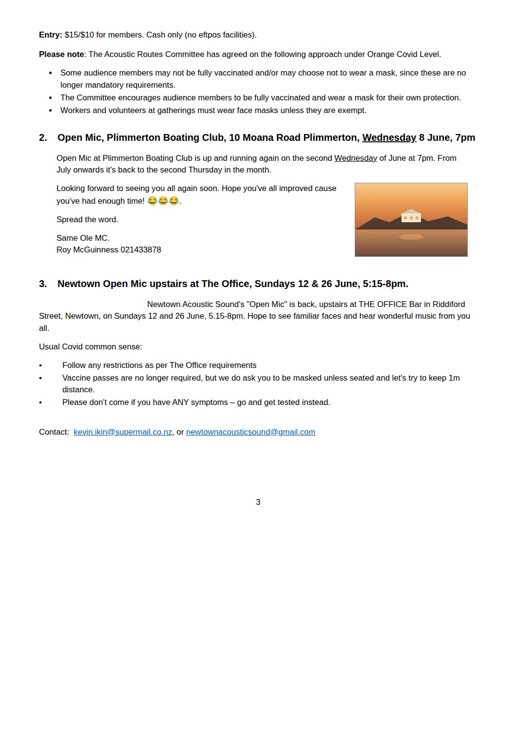Entry: $15/$10 for members. Cash only (no eftpos facilities).
Please note: The Acoustic Routes Committee has agreed on the following approach under Orange Covid Level.
Some audience members may not be fully vaccinated and/or may choose not to wear a mask, since these are no longer mandatory requirements.
The Committee encourages audience members to be fully vaccinated and wear a mask for their own protection.
Workers and volunteers at gatherings must wear face masks unless they are exempt.
2. Open Mic, Plimmerton Boating Club, 10 Moana Road Plimmerton, Wednesday 8 June, 7pm
Open Mic at Plimmerton Boating Club is up and running again on the second Wednesday of June at 7pm. From July onwards it's back to the second Thursday in the month.
Looking forward to seeing you all again soon. Hope you've all improved cause you've had enough time! 😂😂😂.
Spread the word.
Same Ole MC.
Roy McGuinness 021433878
3. Newtown Open Mic upstairs at The Office, Sundays 12 & 26 June, 5:15-8pm.
Newtown Acoustic Sound's "Open Mic" is back, upstairs at THE OFFICE Bar in Riddiford Street, Newtown, on Sundays 12 and 26 June, 5.15-8pm. Hope to see familiar faces and hear wonderful music from you all.
Usual Covid common sense:
•Follow any restrictions as per The Office requirements •Vaccine passes are no longer required, but we do ask you to be masked unless seated and let's try to keep 1m distance. •Please don't come if you have ANY symptoms – go and get tested instead.
Contact: kevin.ikin@supermail.co.nz, or newtownacousticsound@gmail.com
3